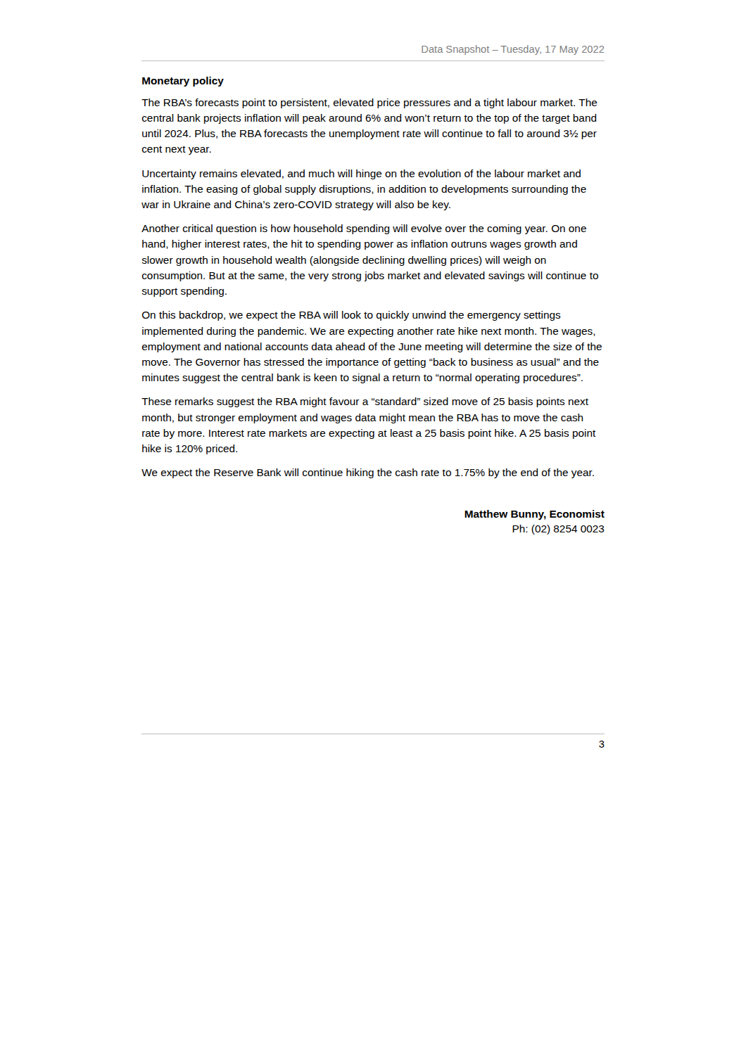Data Snapshot – Tuesday, 17 May 2022
Monetary policy
The RBA’s forecasts point to persistent, elevated price pressures and a tight labour market. The central bank projects inflation will peak around 6% and won’t return to the top of the target band until 2024. Plus, the RBA forecasts the unemployment rate will continue to fall to around 3½ per cent next year.
Uncertainty remains elevated, and much will hinge on the evolution of the labour market and inflation. The easing of global supply disruptions, in addition to developments surrounding the war in Ukraine and China’s zero-COVID strategy will also be key.
Another critical question is how household spending will evolve over the coming year. On one hand, higher interest rates, the hit to spending power as inflation outruns wages growth and slower growth in household wealth (alongside declining dwelling prices) will weigh on consumption. But at the same, the very strong jobs market and elevated savings will continue to support spending.
On this backdrop, we expect the RBA will look to quickly unwind the emergency settings implemented during the pandemic. We are expecting another rate hike next month. The wages, employment and national accounts data ahead of the June meeting will determine the size of the move. The Governor has stressed the importance of getting “back to business as usual” and the minutes suggest the central bank is keen to signal a return to “normal operating procedures”.
These remarks suggest the RBA might favour a “standard” sized move of 25 basis points next month, but stronger employment and wages data might mean the RBA has to move the cash rate by more. Interest rate markets are expecting at least a 25 basis point hike. A 25 basis point hike is 120% priced.
We expect the Reserve Bank will continue hiking the cash rate to 1.75% by the end of the year.
Matthew Bunny, Economist
Ph: (02) 8254 0023
3